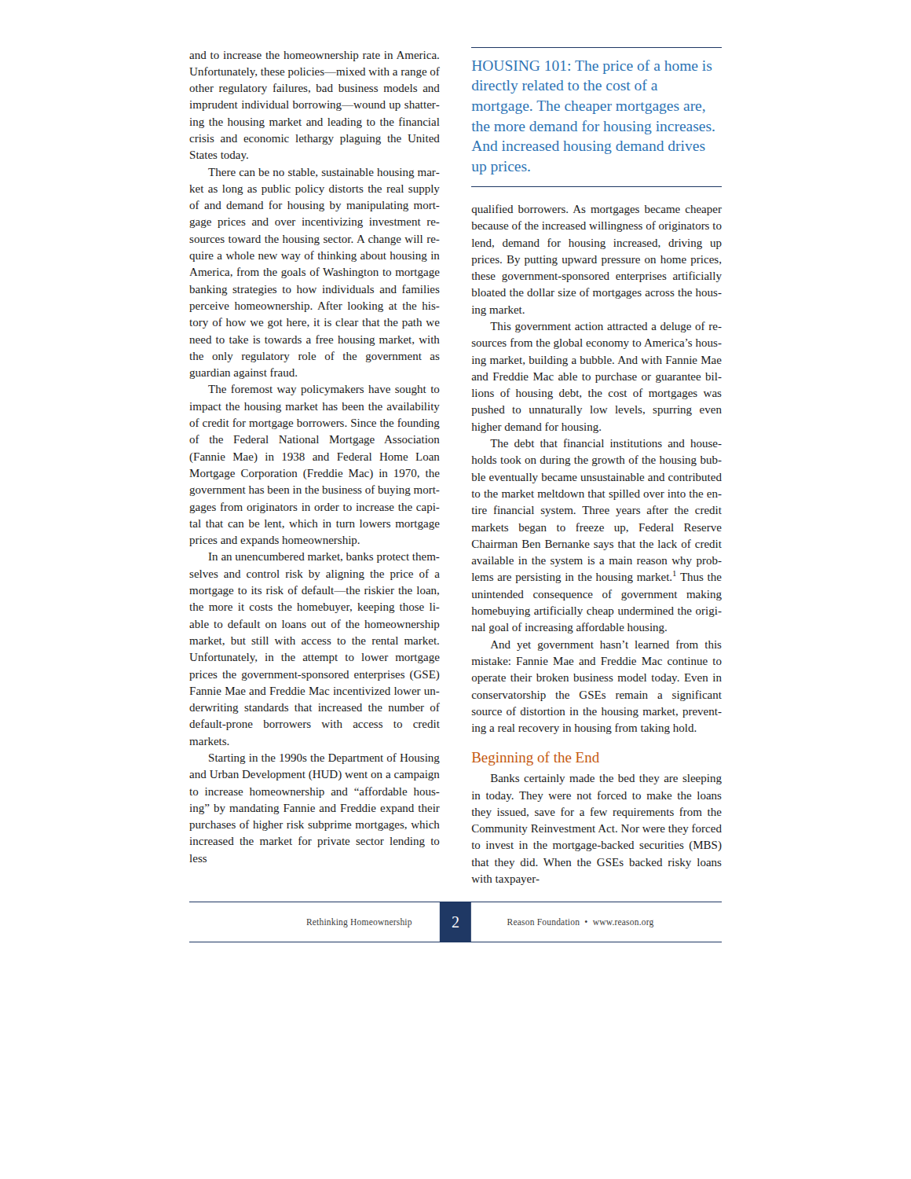and to increase the homeownership rate in America. Unfortunately, these policies—mixed with a range of other regulatory failures, bad business models and imprudent individual borrowing—wound up shattering the housing market and leading to the financial crisis and economic lethargy plaguing the United States today.
There can be no stable, sustainable housing market as long as public policy distorts the real supply of and demand for housing by manipulating mortgage prices and over incentivizing investment resources toward the housing sector. A change will require a whole new way of thinking about housing in America, from the goals of Washington to mortgage banking strategies to how individuals and families perceive homeownership. After looking at the history of how we got here, it is clear that the path we need to take is towards a free housing market, with the only regulatory role of the government as guardian against fraud.
The foremost way policymakers have sought to impact the housing market has been the availability of credit for mortgage borrowers. Since the founding of the Federal National Mortgage Association (Fannie Mae) in 1938 and Federal Home Loan Mortgage Corporation (Freddie Mac) in 1970, the government has been in the business of buying mortgages from originators in order to increase the capital that can be lent, which in turn lowers mortgage prices and expands homeownership.
In an unencumbered market, banks protect themselves and control risk by aligning the price of a mortgage to its risk of default—the riskier the loan, the more it costs the homebuyer, keeping those liable to default on loans out of the homeownership market, but still with access to the rental market. Unfortunately, in the attempt to lower mortgage prices the government-sponsored enterprises (GSE) Fannie Mae and Freddie Mac incentivized lower underwriting standards that increased the number of default-prone borrowers with access to credit markets.
Starting in the 1990s the Department of Housing and Urban Development (HUD) went on a campaign to increase homeownership and “affordable housing” by mandating Fannie and Freddie expand their purchases of higher risk subprime mortgages, which increased the market for private sector lending to less
HOUSING 101: The price of a home is directly related to the cost of a mortgage. The cheaper mortgages are, the more demand for housing increases. And increased housing demand drives up prices.
qualified borrowers. As mortgages became cheaper because of the increased willingness of originators to lend, demand for housing increased, driving up prices. By putting upward pressure on home prices, these government-sponsored enterprises artificially bloated the dollar size of mortgages across the housing market.
This government action attracted a deluge of resources from the global economy to America’s housing market, building a bubble. And with Fannie Mae and Freddie Mac able to purchase or guarantee billions of housing debt, the cost of mortgages was pushed to unnaturally low levels, spurring even higher demand for housing.
The debt that financial institutions and households took on during the growth of the housing bubble eventually became unsustainable and contributed to the market meltdown that spilled over into the entire financial system. Three years after the credit markets began to freeze up, Federal Reserve Chairman Ben Bernanke says that the lack of credit available in the system is a main reason why problems are persisting in the housing market.1 Thus the unintended consequence of government making homebuying artificially cheap undermined the original goal of increasing affordable housing.
And yet government hasn’t learned from this mistake: Fannie Mae and Freddie Mac continue to operate their broken business model today. Even in conservatorship the GSEs remain a significant source of distortion in the housing market, preventing a real recovery in housing from taking hold.
Beginning of the End
Banks certainly made the bed they are sleeping in today. They were not forced to make the loans they issued, save for a few requirements from the Community Reinvestment Act. Nor were they forced to invest in the mortgage-backed securities (MBS) that they did. When the GSEs backed risky loans with taxpayer-
Rethinking Homeownership
2
Reason Foundation • www.reason.org